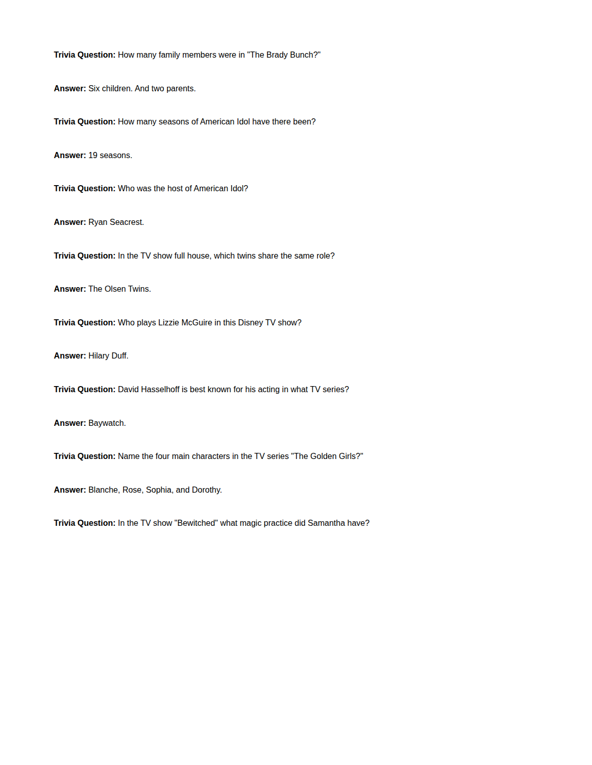Trivia Question: How many family members were in "The Brady Bunch?"
Answer: Six children. And two parents.
Trivia Question: How many seasons of American Idol have there been?
Answer: 19 seasons.
Trivia Question: Who was the host of American Idol?
Answer: Ryan Seacrest.
Trivia Question: In the TV show full house, which twins share the same role?
Answer: The Olsen Twins.
Trivia Question: Who plays Lizzie McGuire in this Disney TV show?
Answer: Hilary Duff.
Trivia Question: David Hasselhoff is best known for his acting in what TV series?
Answer: Baywatch.
Trivia Question: Name the four main characters in the TV series "The Golden Girls?"
Answer: Blanche, Rose, Sophia, and Dorothy.
Trivia Question: In the TV show "Bewitched" what magic practice did Samantha have?